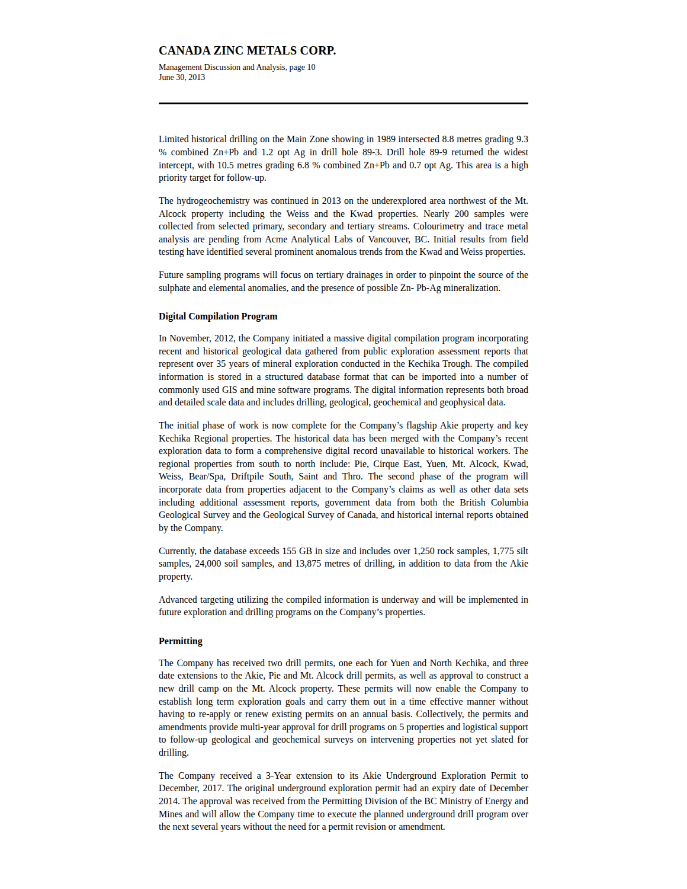CANADA ZINC METALS CORP.
Management Discussion and Analysis, page 10
June 30, 2013
Limited historical drilling on the Main Zone showing in 1989 intersected 8.8 metres grading 9.3 % combined Zn+Pb and 1.2 opt Ag in drill hole 89-3. Drill hole 89-9 returned the widest intercept, with 10.5 metres grading 6.8 % combined Zn+Pb and 0.7 opt Ag. This area is a high priority target for follow-up.
The hydrogeochemistry was continued in 2013 on the underexplored area northwest of the Mt. Alcock property including the Weiss and the Kwad properties. Nearly 200 samples were collected from selected primary, secondary and tertiary streams. Colourimetry and trace metal analysis are pending from Acme Analytical Labs of Vancouver, BC. Initial results from field testing have identified several prominent anomalous trends from the Kwad and Weiss properties.
Future sampling programs will focus on tertiary drainages in order to pinpoint the source of the sulphate and elemental anomalies, and the presence of possible Zn- Pb-Ag mineralization.
Digital Compilation Program
In November, 2012, the Company initiated a massive digital compilation program incorporating recent and historical geological data gathered from public exploration assessment reports that represent over 35 years of mineral exploration conducted in the Kechika Trough. The compiled information is stored in a structured database format that can be imported into a number of commonly used GIS and mine software programs. The digital information represents both broad and detailed scale data and includes drilling, geological, geochemical and geophysical data.
The initial phase of work is now complete for the Company’s flagship Akie property and key Kechika Regional properties. The historical data has been merged with the Company’s recent exploration data to form a comprehensive digital record unavailable to historical workers. The regional properties from south to north include: Pie, Cirque East, Yuen, Mt. Alcock, Kwad, Weiss, Bear/Spa, Driftpile South, Saint and Thro. The second phase of the program will incorporate data from properties adjacent to the Company’s claims as well as other data sets including additional assessment reports, government data from both the British Columbia Geological Survey and the Geological Survey of Canada, and historical internal reports obtained by the Company.
Currently, the database exceeds 155 GB in size and includes over 1,250 rock samples, 1,775 silt samples, 24,000 soil samples, and 13,875 metres of drilling, in addition to data from the Akie property.
Advanced targeting utilizing the compiled information is underway and will be implemented in future exploration and drilling programs on the Company’s properties.
Permitting
The Company has received two drill permits, one each for Yuen and North Kechika, and three date extensions to the Akie, Pie and Mt. Alcock drill permits, as well as approval to construct a new drill camp on the Mt. Alcock property. These permits will now enable the Company to establish long term exploration goals and carry them out in a time effective manner without having to re-apply or renew existing permits on an annual basis. Collectively, the permits and amendments provide multi-year approval for drill programs on 5 properties and logistical support to follow-up geological and geochemical surveys on intervening properties not yet slated for drilling.
The Company received a 3-Year extension to its Akie Underground Exploration Permit to December, 2017. The original underground exploration permit had an expiry date of December 2014. The approval was received from the Permitting Division of the BC Ministry of Energy and Mines and will allow the Company time to execute the planned underground drill program over the next several years without the need for a permit revision or amendment.